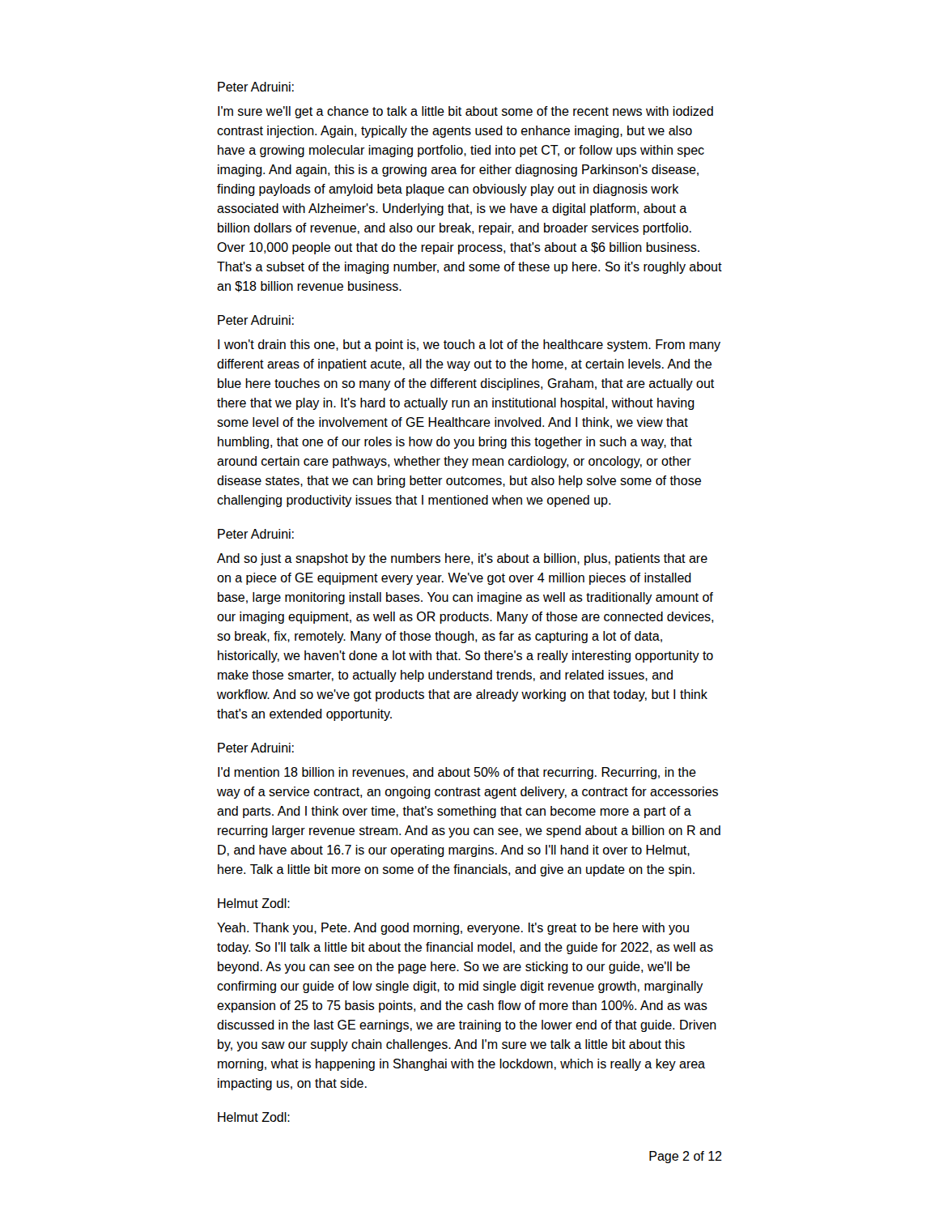Peter Adruini:
I'm sure we'll get a chance to talk a little bit about some of the recent news with iodized contrast injection. Again, typically the agents used to enhance imaging, but we also have a growing molecular imaging portfolio, tied into pet CT, or follow ups within spec imaging. And again, this is a growing area for either diagnosing Parkinson's disease, finding payloads of amyloid beta plaque can obviously play out in diagnosis work associated with Alzheimer's. Underlying that, is we have a digital platform, about a billion dollars of revenue, and also our break, repair, and broader services portfolio. Over 10,000 people out that do the repair process, that's about a $6 billion business. That's a subset of the imaging number, and some of these up here. So it's roughly about an $18 billion revenue business.
Peter Adruini:
I won't drain this one, but a point is, we touch a lot of the healthcare system. From many different areas of inpatient acute, all the way out to the home, at certain levels. And the blue here touches on so many of the different disciplines, Graham, that are actually out there that we play in. It's hard to actually run an institutional hospital, without having some level of the involvement of GE Healthcare involved. And I think, we view that humbling, that one of our roles is how do you bring this together in such a way, that around certain care pathways, whether they mean cardiology, or oncology, or other disease states, that we can bring better outcomes, but also help solve some of those challenging productivity issues that I mentioned when we opened up.
Peter Adruini:
And so just a snapshot by the numbers here, it's about a billion, plus, patients that are on a piece of GE equipment every year. We've got over 4 million pieces of installed base, large monitoring install bases. You can imagine as well as traditionally amount of our imaging equipment, as well as OR products. Many of those are connected devices, so break, fix, remotely. Many of those though, as far as capturing a lot of data, historically, we haven't done a lot with that. So there's a really interesting opportunity to make those smarter, to actually help understand trends, and related issues, and workflow. And so we've got products that are already working on that today, but I think that's an extended opportunity.
Peter Adruini:
I'd mention 18 billion in revenues, and about 50% of that recurring. Recurring, in the way of a service contract, an ongoing contrast agent delivery, a contract for accessories and parts. And I think over time, that's something that can become more a part of a recurring larger revenue stream. And as you can see, we spend about a billion on R and D, and have about 16.7 is our operating margins. And so I'll hand it over to Helmut, here. Talk a little bit more on some of the financials, and give an update on the spin.
Helmut Zodl:
Yeah. Thank you, Pete. And good morning, everyone. It's great to be here with you today. So I'll talk a little bit about the financial model, and the guide for 2022, as well as beyond. As you can see on the page here. So we are sticking to our guide, we'll be confirming our guide of low single digit, to mid single digit revenue growth, marginally expansion of 25 to 75 basis points, and the cash flow of more than 100%. And as was discussed in the last GE earnings, we are training to the lower end of that guide. Driven by, you saw our supply chain challenges. And I'm sure we talk a little bit about this morning, what is happening in Shanghai with the lockdown, which is really a key area impacting us, on that side.
Helmut Zodl:
Page 2 of 12